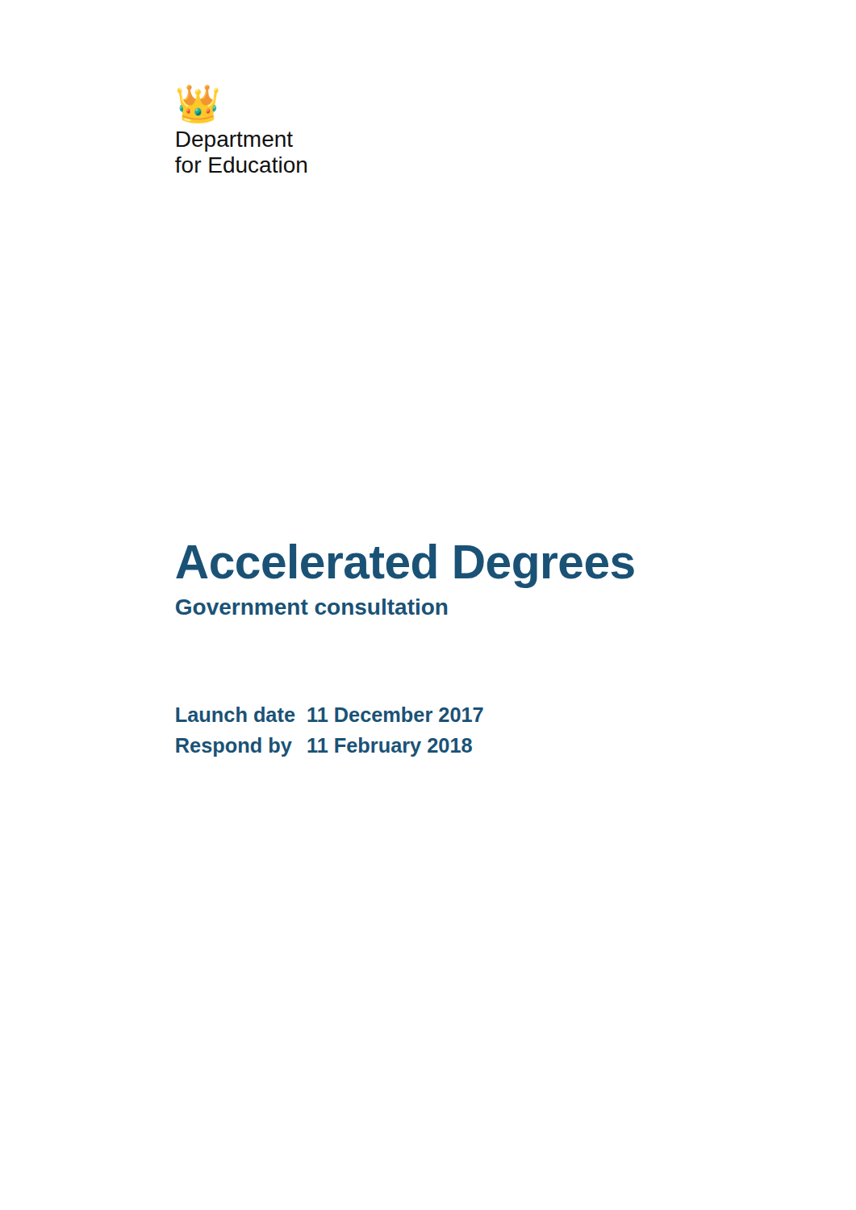👑
Department
for Education
Accelerated Degrees
Government consultation
| Launch date | 11 December 2017 |
| Respond by | 11 February 2018 |